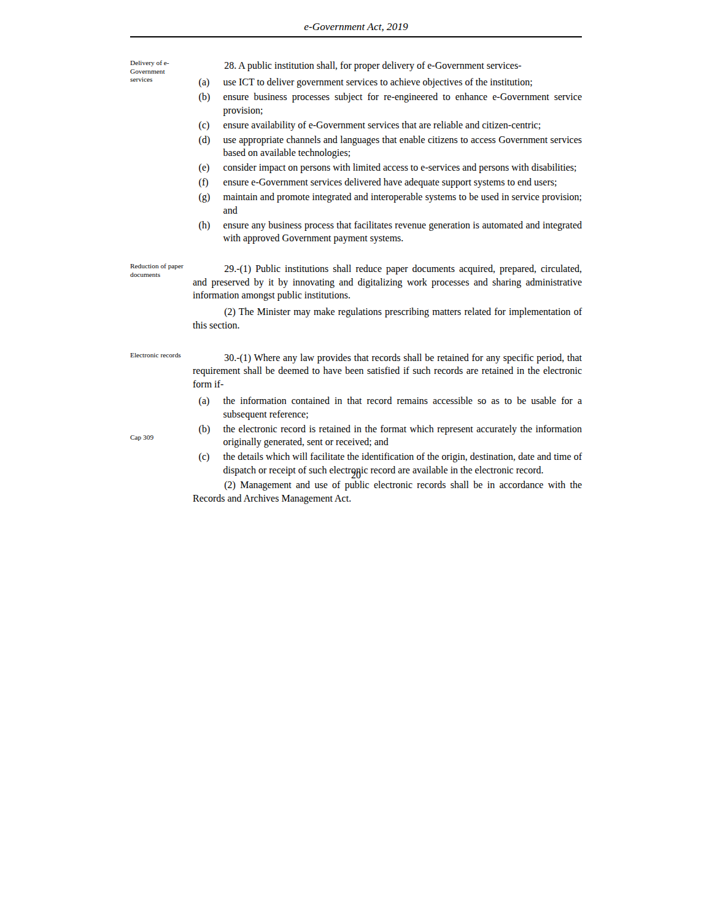e-Government Act, 2019
Delivery of e-Government services
28. A public institution shall, for proper delivery of e-Government services-
(a) use ICT to deliver government services to achieve objectives of the institution;
(b) ensure business processes subject for re-engineered to enhance e-Government service provision;
(c) ensure availability of e-Government services that are reliable and citizen-centric;
(d) use appropriate channels and languages that enable citizens to access Government services based on available technologies;
(e) consider impact on persons with limited access to e-services and persons with disabilities;
(f) ensure e-Government services delivered have adequate support systems to end users;
(g) maintain and promote integrated and interoperable systems to be used in service provision; and
(h) ensure any business process that facilitates revenue generation is automated and integrated with approved Government payment systems.
Reduction of paper documents
29.-(1) Public institutions shall reduce paper documents acquired, prepared, circulated, and preserved by it by innovating and digitalizing work processes and sharing administrative information amongst public institutions.
(2) The Minister may make regulations prescribing matters related for implementation of this section.
Electronic records
30.-(1) Where any law provides that records shall be retained for any specific period, that requirement shall be deemed to have been satisfied if such records are retained in the electronic form if-
(a) the information contained in that record remains accessible so as to be usable for a subsequent reference;
(b) the electronic record is retained in the format which represent accurately the information originally generated, sent or received; and
(c) the details which will facilitate the identification of the origin, destination, date and time of dispatch or receipt of such electronic record are available in the electronic record.
(2) Management and use of public electronic records shall be in accordance with the Records and Archives Management Act.
Cap 309
20